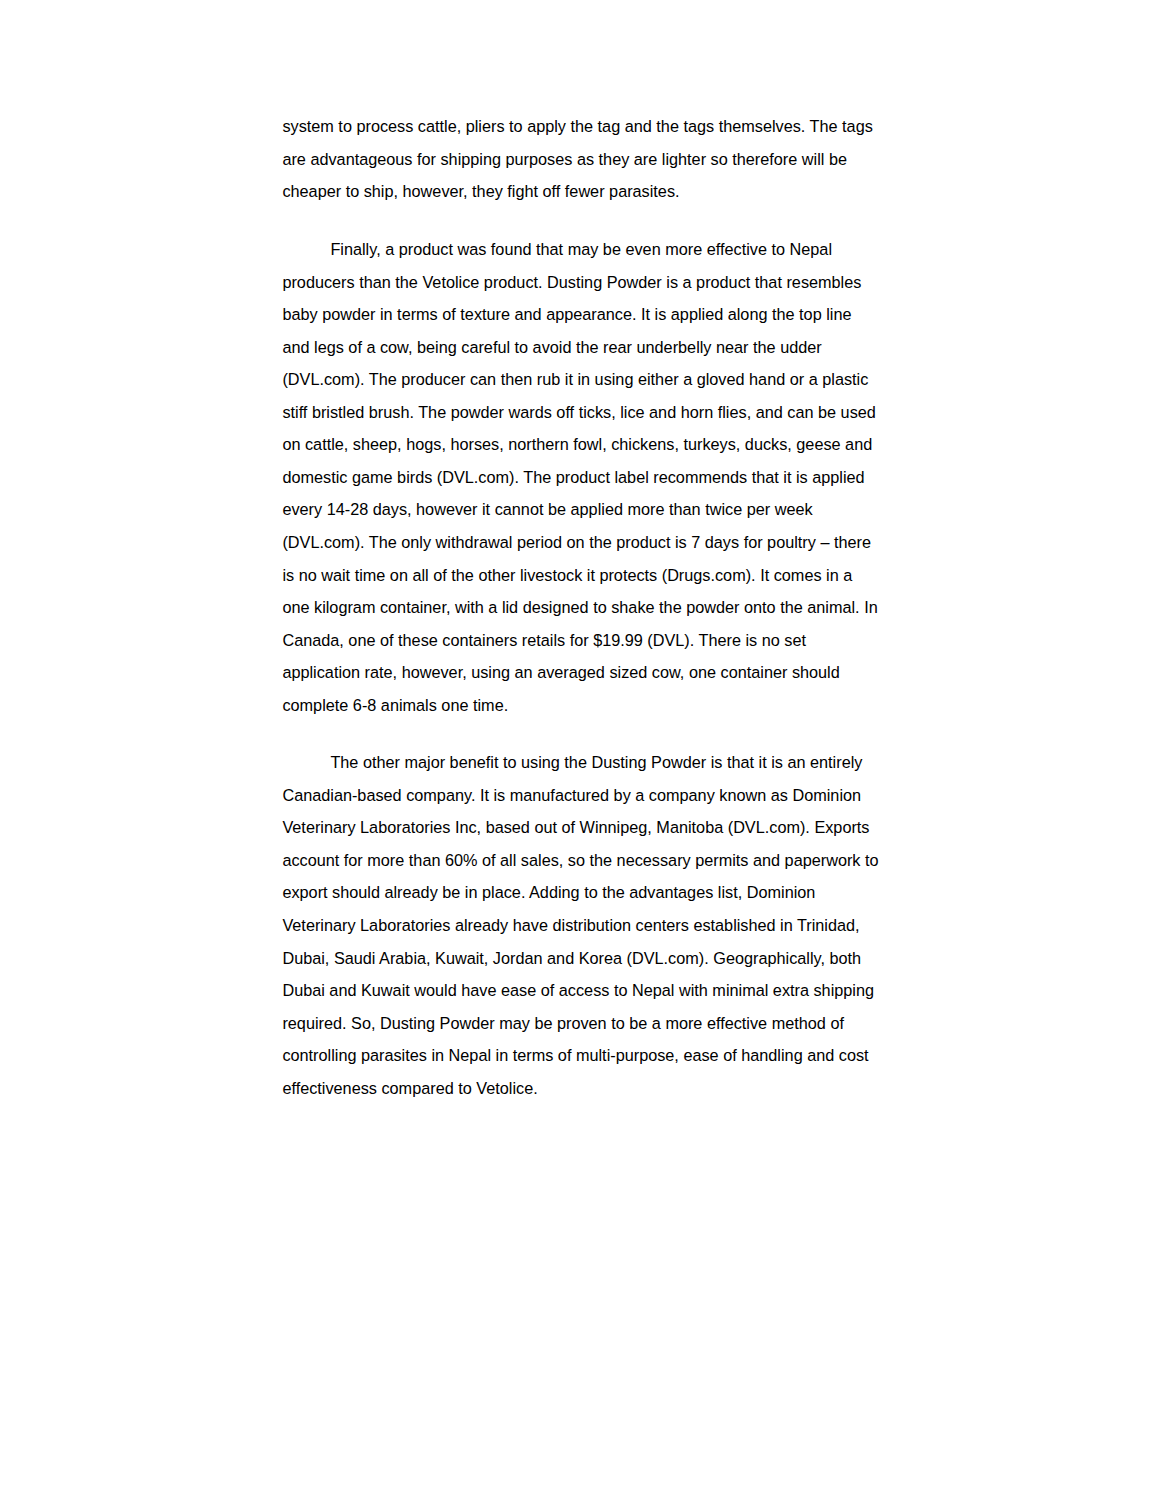system to process cattle, pliers to apply the tag and the tags themselves. The tags are advantageous for shipping purposes as they are lighter so therefore will be cheaper to ship, however, they fight off fewer parasites.
Finally, a product was found that may be even more effective to Nepal producers than the Vetolice product. Dusting Powder is a product that resembles baby powder in terms of texture and appearance. It is applied along the top line and legs of a cow, being careful to avoid the rear underbelly near the udder (DVL.com). The producer can then rub it in using either a gloved hand or a plastic stiff bristled brush. The powder wards off ticks, lice and horn flies, and can be used on cattle, sheep, hogs, horses, northern fowl, chickens, turkeys, ducks, geese and domestic game birds (DVL.com). The product label recommends that it is applied every 14-28 days, however it cannot be applied more than twice per week (DVL.com). The only withdrawal period on the product is 7 days for poultry – there is no wait time on all of the other livestock it protects (Drugs.com). It comes in a one kilogram container, with a lid designed to shake the powder onto the animal. In Canada, one of these containers retails for $19.99 (DVL). There is no set application rate, however, using an averaged sized cow, one container should complete 6-8 animals one time.
The other major benefit to using the Dusting Powder is that it is an entirely Canadian-based company. It is manufactured by a company known as Dominion Veterinary Laboratories Inc, based out of Winnipeg, Manitoba (DVL.com). Exports account for more than 60% of all sales, so the necessary permits and paperwork to export should already be in place. Adding to the advantages list, Dominion Veterinary Laboratories already have distribution centers established in Trinidad, Dubai, Saudi Arabia, Kuwait, Jordan and Korea (DVL.com). Geographically, both Dubai and Kuwait would have ease of access to Nepal with minimal extra shipping required. So, Dusting Powder may be proven to be a more effective method of controlling parasites in Nepal in terms of multi-purpose, ease of handling and cost effectiveness compared to Vetolice.